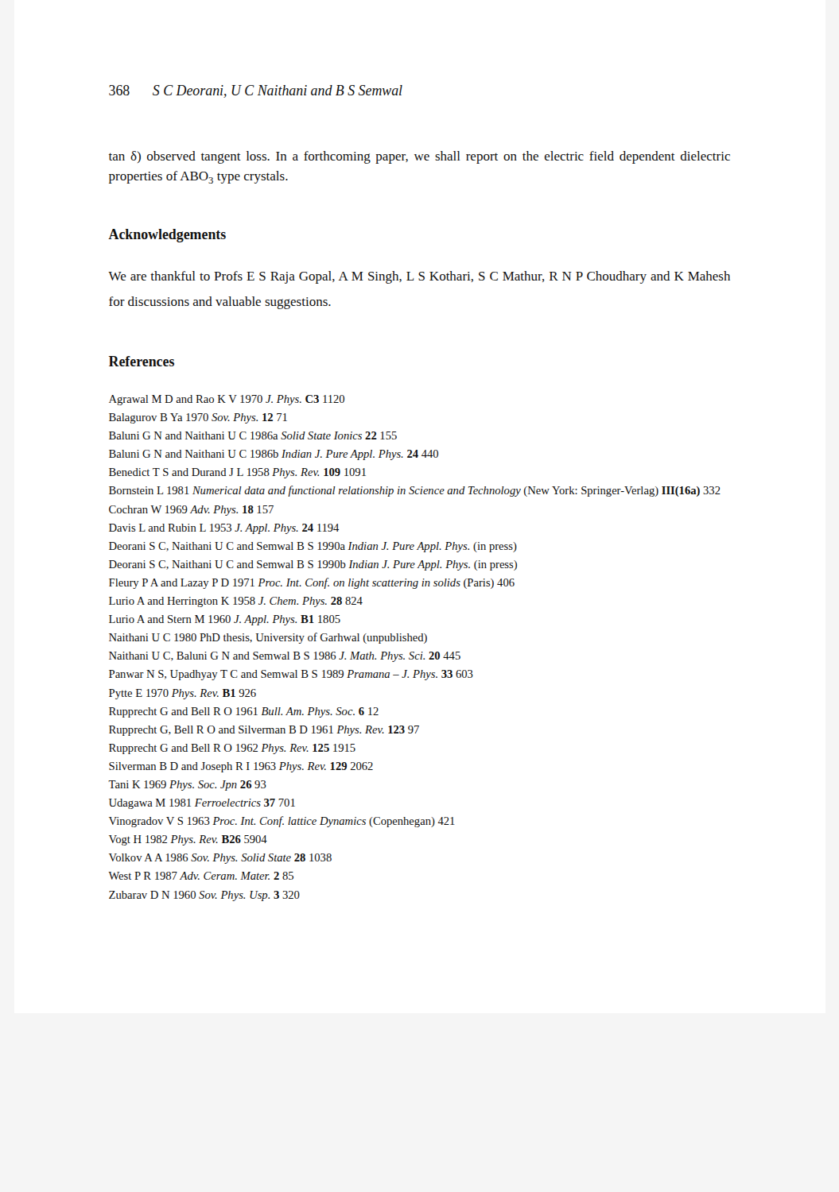368 S C Deorani, U C Naithani and B S Semwal
tan δ) observed tangent loss. In a forthcoming paper, we shall report on the electric field dependent dielectric properties of ABO3 type crystals.
Acknowledgements
We are thankful to Profs E S Raja Gopal, A M Singh, L S Kothari, S C Mathur, R N P Choudhary and K Mahesh for discussions and valuable suggestions.
References
Agrawal M D and Rao K V 1970 J. Phys. C3 1120
Balagurov B Ya 1970 Sov. Phys. 12 71
Baluni G N and Naithani U C 1986a Solid State Ionics 22 155
Baluni G N and Naithani U C 1986b Indian J. Pure Appl. Phys. 24 440
Benedict T S and Durand J L 1958 Phys. Rev. 109 1091
Bornstein L 1981 Numerical data and functional relationship in Science and Technology (New York: Springer-Verlag) III(16a) 332
Cochran W 1969 Adv. Phys. 18 157
Davis L and Rubin L 1953 J. Appl. Phys. 24 1194
Deorani S C, Naithani U C and Semwal B S 1990a Indian J. Pure Appl. Phys. (in press)
Deorani S C, Naithani U C and Semwal B S 1990b Indian J. Pure Appl. Phys. (in press)
Fleury P A and Lazay P D 1971 Proc. Int. Conf. on light scattering in solids (Paris) 406
Lurio A and Herrington K 1958 J. Chem. Phys. 28 824
Lurio A and Stern M 1960 J. Appl. Phys. B1 1805
Naithani U C 1980 PhD thesis, University of Garhwal (unpublished)
Naithani U C, Baluni G N and Semwal B S 1986 J. Math. Phys. Sci. 20 445
Panwar N S, Upadhyay T C and Semwal B S 1989 Pramana – J. Phys. 33 603
Pytte E 1970 Phys. Rev. B1 926
Rupprecht G and Bell R O 1961 Bull. Am. Phys. Soc. 6 12
Rupprecht G, Bell R O and Silverman B D 1961 Phys. Rev. 123 97
Rupprecht G and Bell R O 1962 Phys. Rev. 125 1915
Silverman B D and Joseph R I 1963 Phys. Rev. 129 2062
Tani K 1969 Phys. Soc. Jpn 26 93
Udagawa M 1981 Ferroelectrics 37 701
Vinogradov V S 1963 Proc. Int. Conf. lattice Dynamics (Copenhegan) 421
Vogt H 1982 Phys. Rev. B26 5904
Volkov A A 1986 Sov. Phys. Solid State 28 1038
West P R 1987 Adv. Ceram. Mater. 2 85
Zubarav D N 1960 Sov. Phys. Usp. 3 320